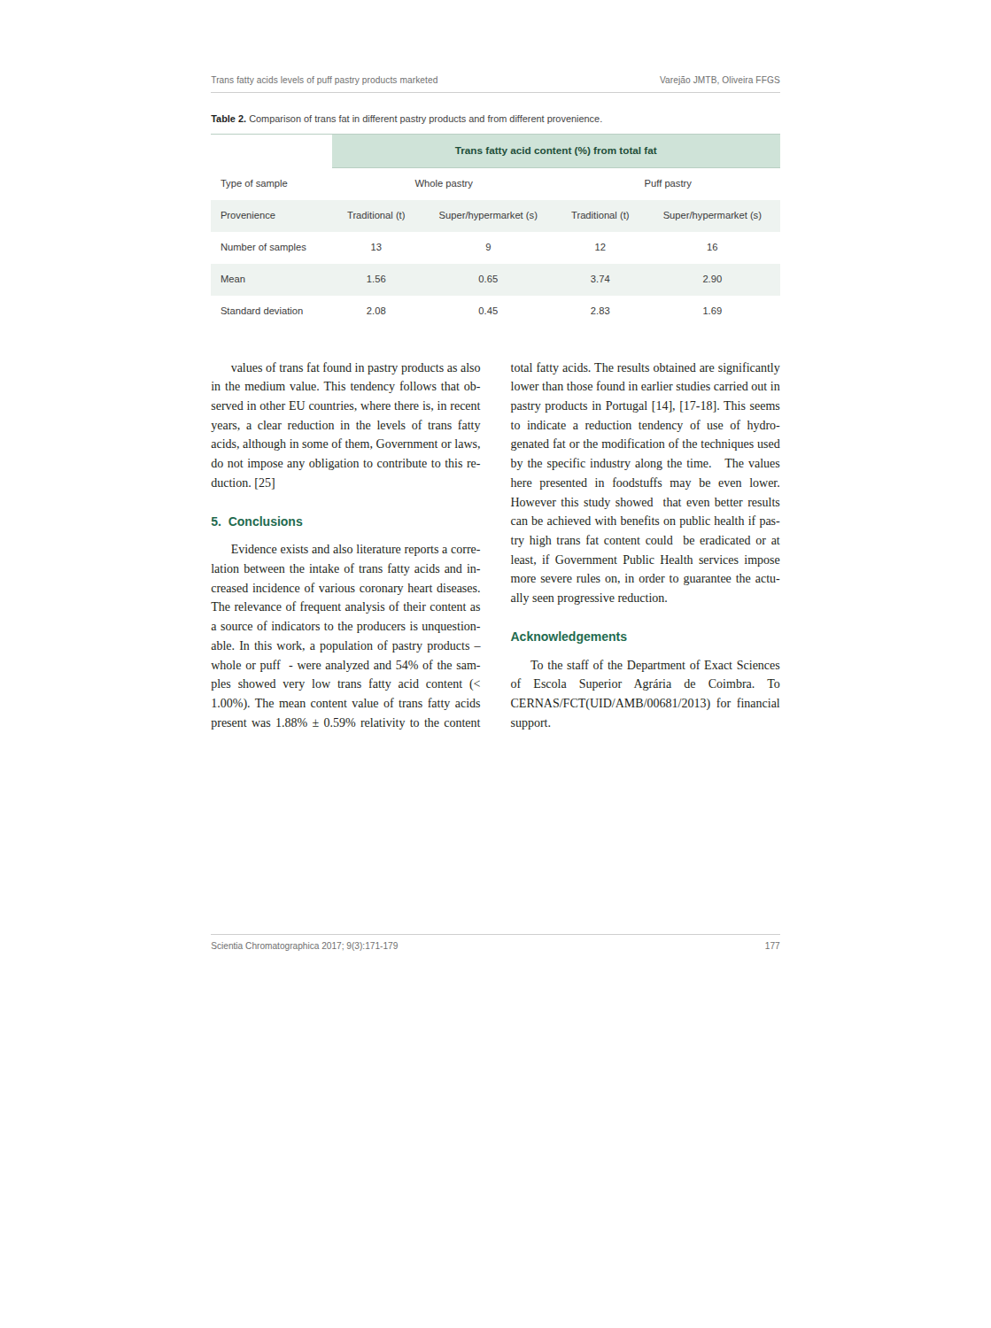Trans fatty acids levels of puff pastry products marketed
Varejão JMTB, Oliveira FFGS
Table 2. Comparison of trans fat in different pastry products and from different provenience.
| | Trans fatty acid content (%) from total fat |
| Type of sample | Whole pastry | Puff pastry |
| Provenience | Traditional (t) | Super/hypermarket (s) | Traditional (t) | Super/hypermarket (s) |
| Number of samples | 13 | 9 | 12 | 16 |
| Mean | 1.56 | 0.65 | 3.74 | 2.90 |
| Standard deviation | 2.08 | 0.45 | 2.83 | 1.69 |
values of trans fat found in pastry products as also in the medium value. This tendency follows that observed in other EU countries, where there is, in recent years, a clear reduction in the levels of trans fatty acids, although in some of them, Government or laws, do not impose any obligation to contribute to this reduction. [25]
5. Conclusions
Evidence exists and also literature reports a correlation between the intake of trans fatty acids and increased incidence of various coronary heart diseases. The relevance of frequent analysis of their content as a source of indicators to the producers is unquestionable. In this work, a population of pastry products – whole or puff - were analyzed and 54% of the samples showed very low trans fatty acid content (< 1.00%). The mean content value of trans fatty acids present was 1.88% ± 0.59% relativity to the content total fatty acids. The results obtained are significantly lower than those found in earlier studies carried out in pastry products in Portugal [14], [17-18]. This seems to indicate a reduction tendency of use of hydrogenated fat or the modification of the techniques used by the specific industry along the time. The values here presented in foodstuffs may be even lower. However this study showed that even better results can be achieved with benefits on public health if pastry high trans fat content could be eradicated or at least, if Government Public Health services impose more severe rules on, in order to guarantee the actually seen progressive reduction.
Acknowledgements
To the staff of the Department of Exact Sciences of Escola Superior Agrária de Coimbra. To CERNAS/FCT(UID/AMB/00681/2013) for financial support.
Scientia Chromatographica 2017; 9(3):171-179
177